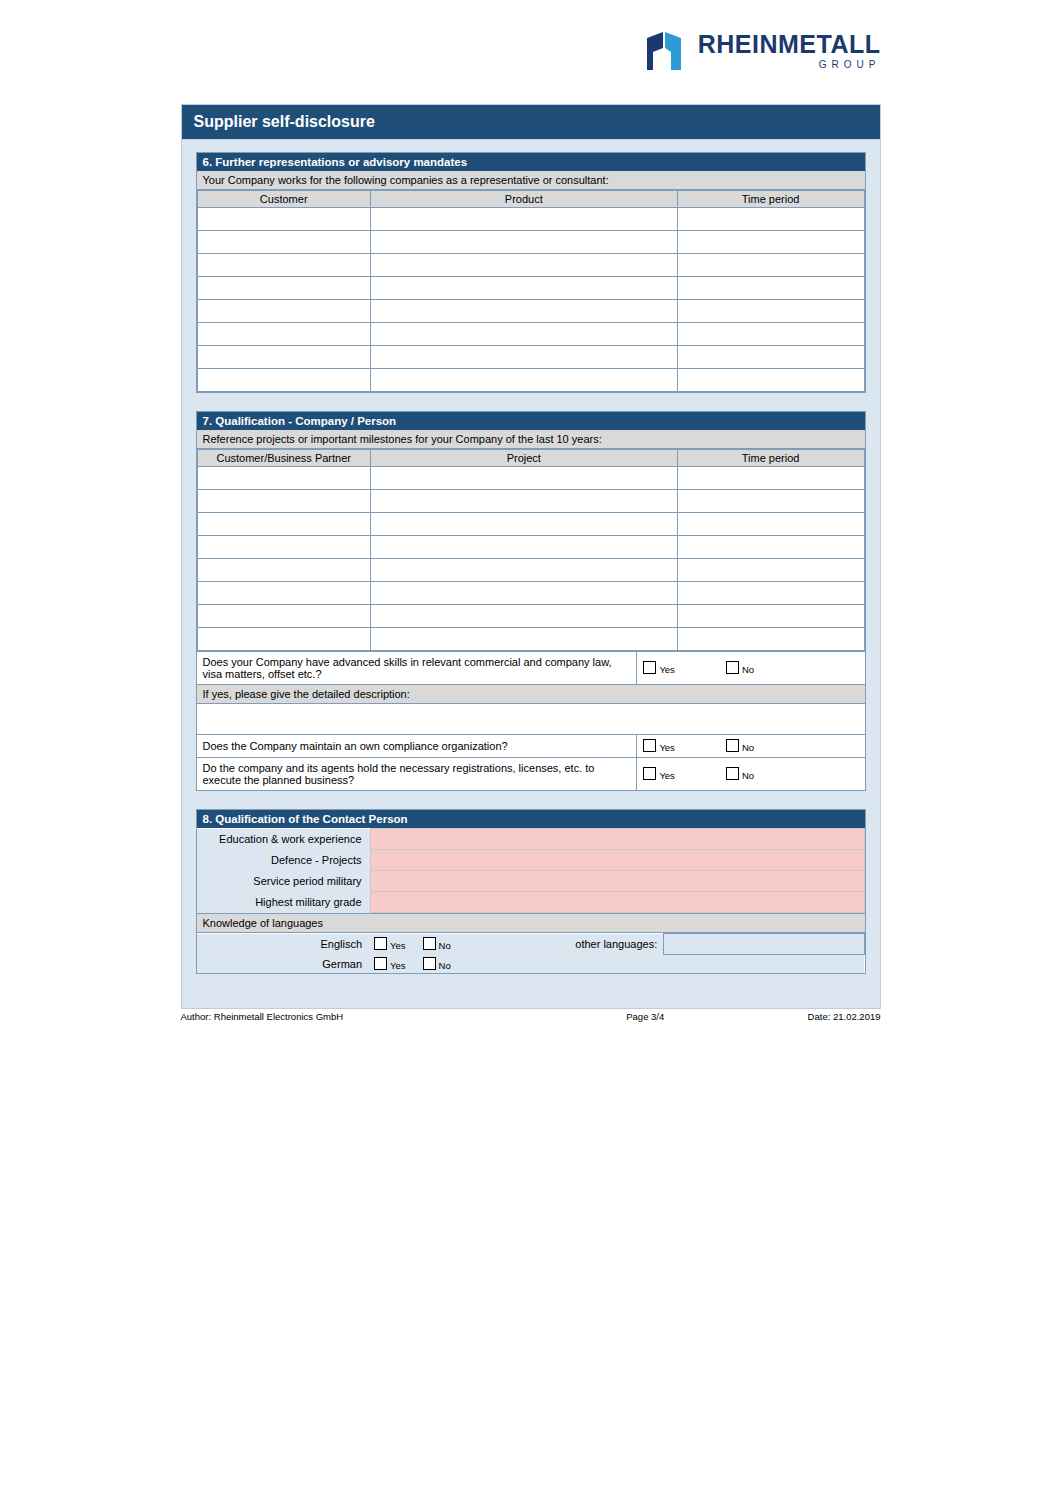RHEINMETALL
GROUP
Supplier self-disclosure
6. Further representations or advisory mandates
Your Company works for the following companies as a representative or consultant:
| Customer | Product | Time period |
| --- | --- | --- |
7. Qualification - Company / Person
Reference projects or important milestones for your Company of the last 10 years:
| Customer/Business Partner | Project | Time period |
| --- | --- | --- |
Does your Company have advanced skills in relevant commercial and company law, visa matters, offset etc.?
Yes No
If yes, please give the detailed description:
Does the Company maintain an own compliance organization?
Yes No
Do the company and its agents hold the necessary registrations, licenses, etc. to execute the planned business?
Yes No
8. Qualification of the Contact Person
| Education & work experience | |
| Defence - Projects | |
| Service period military | |
| Highest military grade | |
Knowledge of languages
| Englisch | Yes No | other languages: | |
| German | Yes No | | |
| Author: Rheinmetall Electronics GmbH | Page 3/4 | Date: 21.02.2019 |